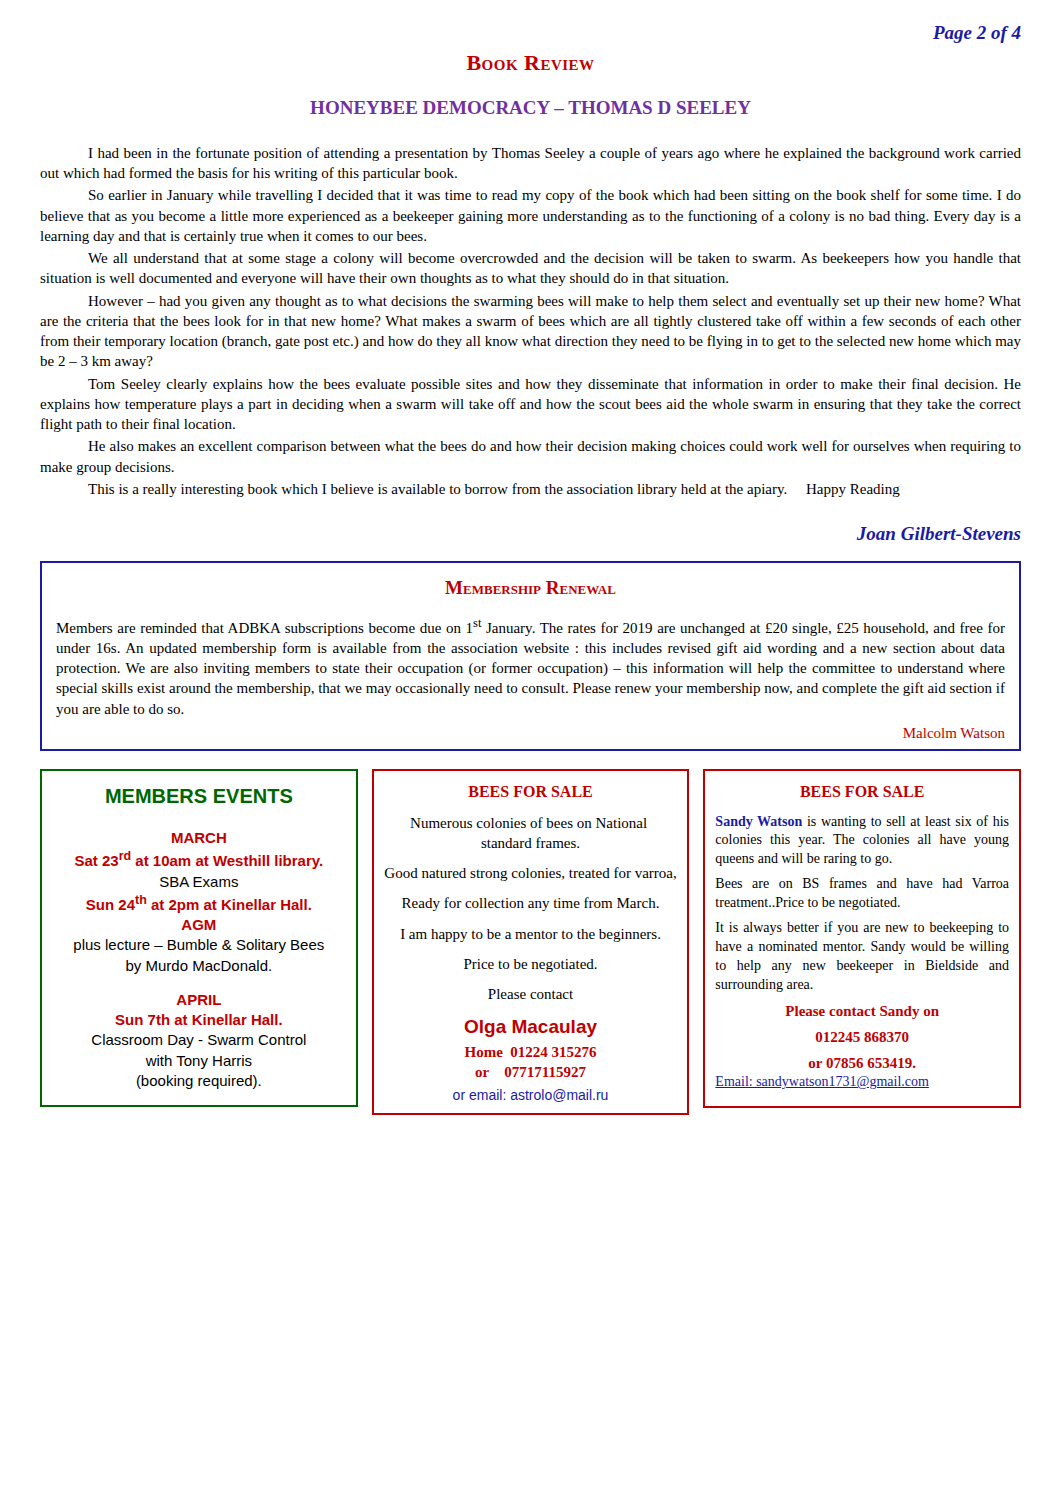Page 2 of 4
Book Review
HONEYBEE DEMOCRACY – THOMAS D SEELEY
I had been in the fortunate position of attending a presentation by Thomas Seeley a couple of years ago where he explained the background work carried out which had formed the basis for his writing of this particular book.
So earlier in January while travelling I decided that it was time to read my copy of the book which had been sitting on the book shelf for some time. I do believe that as you become a little more experienced as a beekeeper gaining more understanding as to the functioning of a colony is no bad thing. Every day is a learning day and that is certainly true when it comes to our bees.
We all understand that at some stage a colony will become overcrowded and the decision will be taken to swarm. As beekeepers how you handle that situation is well documented and everyone will have their own thoughts as to what they should do in that situation.
However – had you given any thought as to what decisions the swarming bees will make to help them select and eventually set up their new home? What are the criteria that the bees look for in that new home? What makes a swarm of bees which are all tightly clustered take off within a few seconds of each other from their temporary location (branch, gate post etc.) and how do they all know what direction they need to be flying in to get to the selected new home which may be 2 – 3 km away?
Tom Seeley clearly explains how the bees evaluate possible sites and how they disseminate that information in order to make their final decision. He explains how temperature plays a part in deciding when a swarm will take off and how the scout bees aid the whole swarm in ensuring that they take the correct flight path to their final location.
He also makes an excellent comparison between what the bees do and how their decision making choices could work well for ourselves when requiring to make group decisions.
This is a really interesting book which I believe is available to borrow from the association library held at the apiary. Happy Reading
Joan Gilbert-Stevens
Membership Renewal
Members are reminded that ADBKA subscriptions become due on 1st January. The rates for 2019 are unchanged at £20 single, £25 household, and free for under 16s. An updated membership form is available from the association website : this includes revised gift aid wording and a new section about data protection. We are also inviting members to state their occupation (or former occupation) – this information will help the committee to understand where special skills exist around the membership, that we may occasionally need to consult. Please renew your membership now, and complete the gift aid section if you are able to do so.
Malcolm Watson
MEMBERS EVENTS
MARCH
Sat 23rd at 10am at Westhill library.
SBA Exams
Sun 24th at 2pm at Kinellar Hall.
AGM
plus lecture – Bumble & Solitary Bees
by Murdo MacDonald.
APRIL
Sun 7th at Kinellar Hall.
Classroom Day - Swarm Control
with Tony Harris
(booking required).
BEES FOR SALE
Numerous colonies of bees on National standard frames.
Good natured strong colonies, treated for varroa,
Ready for collection any time from March.
I am happy to be a mentor to the beginners.
Price to be negotiated.
Please contact
Olga Macaulay
Home 01224 315276
or 07717115927
or email: astrolo@mail.ru
BEES FOR SALE
Sandy Watson is wanting to sell at least six of his colonies this year. The colonies all have young queens and will be raring to go.
Bees are on BS frames and have had Varroa treatment..Price to be negotiated.
It is always better if you are new to beekeeping to have a nominated mentor. Sandy would be willing to help any new beekeeper in Bieldside and surrounding area.
Please contact Sandy on
012245 868370
or 07856 653419.
Email: sandywatson1731@gmail.com